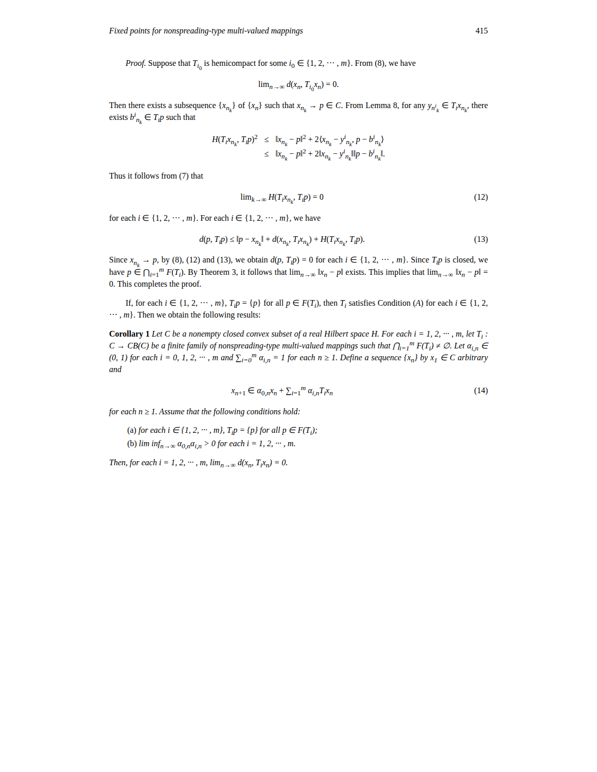Fixed points for nonspreading-type multi-valued mappings 415
Proof. Suppose that Ti0 is hemicompact for some i0 ∈ {1, 2, ··· , m}. From (8), we have
limn→∞ d(xn, Ti0xn) = 0.
Then there exists a subsequence {xnk} of {xn} such that xnk → p ∈ C. From Lemma 8, for any ynik ∈ Tixnk, there exists bink ∈ Tip such that
| H ( T i x n k , T i p ) 2 | ≤ | ‖ x n k − p ‖ 2 + 2⟨ x n k − y i n k , p − b i n k ⟩ |
| | ≤ | ‖ x n k − p ‖ 2 + 2‖ x n k − y i n k ‖‖ p − b i n k ‖. |
Thus it follows from (7) that
limk→∞ H(Tixnk, Tip) = 0
(12)
for each i ∈ {1, 2, ··· , m}. For each i ∈ {1, 2, ··· , m}, we have
d(p, Tip) ≤ ‖p − xnk‖ + d(xnk, Tixnk) + H(Tixnk, Tip).
(13)
Since xnk → p, by (8), (12) and (13), we obtain d(p, Tip) = 0 for each i ∈ {1, 2, ··· , m}. Since Tip is closed, we have p ∈ ⋂i=1m F(Ti). By Theorem 3, it follows that limn→∞ ‖xn − p‖ exists. This implies that limn→∞ ‖xn − p‖ = 0. This completes the proof.
If, for each i ∈ {1, 2, ··· , m}, Tip = {p} for all p ∈ F(Ti), then Ti satisfies Condition (A) for each i ∈ {1, 2, ··· , m}. Then we obtain the following results:
Corollary 1 Let C be a nonempty closed convex subset of a real Hilbert space H. For each i = 1, 2, ··· , m, let Ti : C → CB(C) be a finite family of nonspreading-type multi-valued mappings such that ⋂i=1m F(Ti) ≠ ∅. Let αi,n ∈ (0, 1) for each i = 0, 1, 2, ··· , m and ∑i=0m αi,n = 1 for each n ≥ 1. Define a sequence {xn} by x1 ∈ C arbitrary and
xn+1 ∈ α0,nxn + ∑i=1m αi,nTixn
(14)
for each n ≥ 1. Assume that the following conditions hold:
(a) for each i ∈ {1, 2, ··· , m}, Tip = {p} for all p ∈ F(Ti);
(b) lim infn→∞ α0,nαi,n > 0 for each i = 1, 2, ··· , m.
Then, for each i = 1, 2, ··· , m, limn→∞ d(xn, Tixn) = 0.